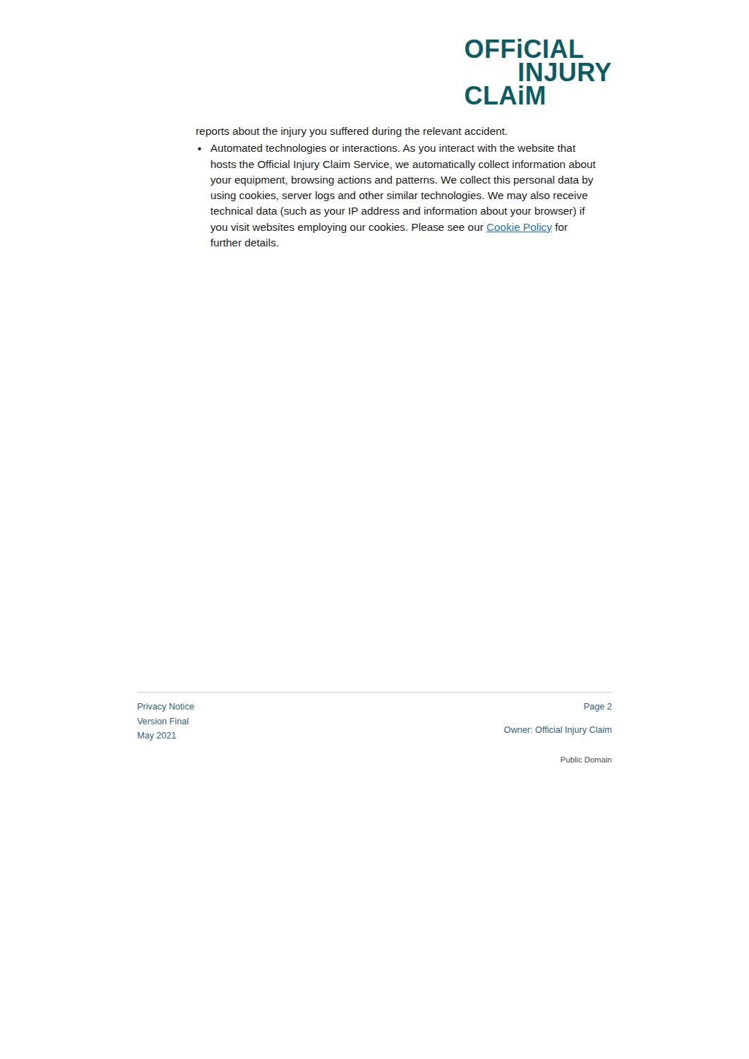OFFi CIAL INJURY CLAi M
reports about the injury you suffered during the relevant accident.
Automated technologies or interactions. As you interact with the website that hosts the Official Injury Claim Service, we automatically collect information about your equipment, browsing actions and patterns. We collect this personal data by using cookies, server logs and other similar technologies. We may also receive technical data (such as your IP address and information about your browser) if you visit websites employing our cookies. Please see our Cookie Policy for further details.
Privacy Notice
Version Final
May 2021
Page 2
Owner: Official Injury Claim
Public Domain